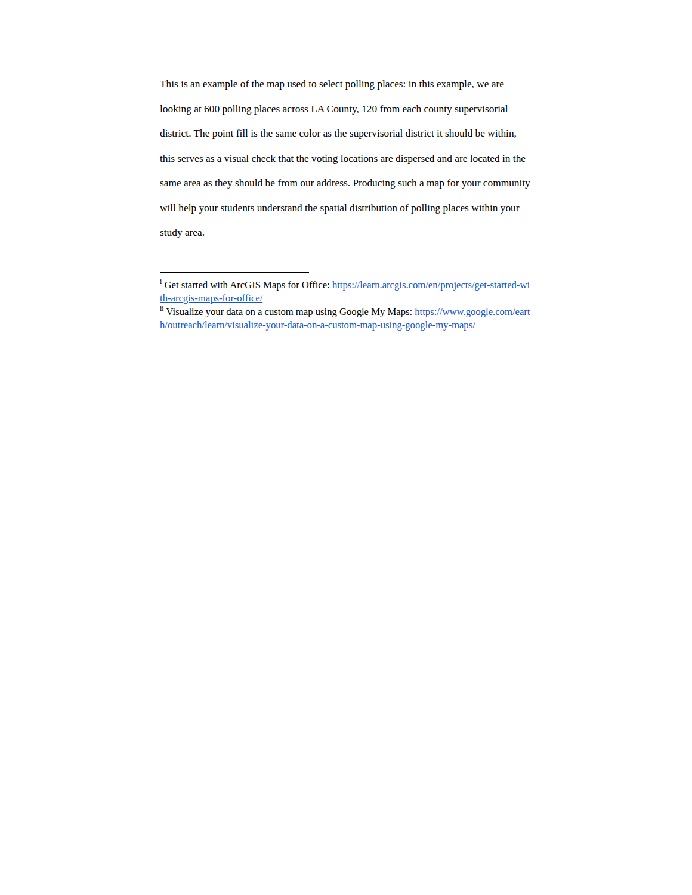This is an example of the map used to select polling places: in this example, we are looking at 600 polling places across LA County, 120 from each county supervisorial district. The point fill is the same color as the supervisorial district it should be within, this serves as a visual check that the voting locations are dispersed and are located in the same area as they should be from our address. Producing such a map for your community will help your students understand the spatial distribution of polling places within your study area.
i Get started with ArcGIS Maps for Office: https://learn.arcgis.com/en/projects/get-started-with-arcgis-maps-for-office/
ii Visualize your data on a custom map using Google My Maps: https://www.google.com/earth/outreach/learn/visualize-your-data-on-a-custom-map-using-google-my-maps/